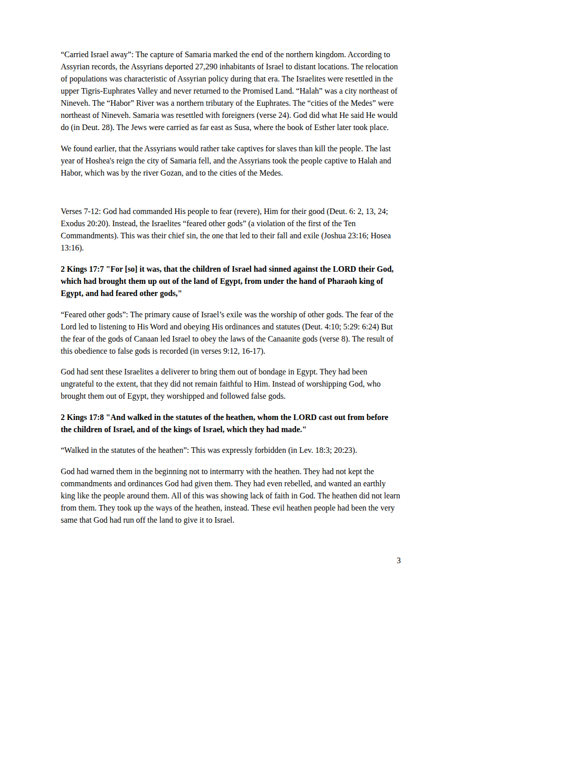“Carried Israel away”: The capture of Samaria marked the end of the northern kingdom. According to Assyrian records, the Assyrians deported 27,290 inhabitants of Israel to distant locations. The relocation of populations was characteristic of Assyrian policy during that era. The Israelites were resettled in the upper Tigris-Euphrates Valley and never returned to the Promised Land. “Halah” was a city northeast of Nineveh. The “Habor” River was a northern tributary of the Euphrates. The “cities of the Medes” were northeast of Nineveh. Samaria was resettled with foreigners (verse 24). God did what He said He would do (in Deut. 28). The Jews were carried as far east as Susa, where the book of Esther later took place.
We found earlier, that the Assyrians would rather take captives for slaves than kill the people. The last year of Hoshea's reign the city of Samaria fell, and the Assyrians took the people captive to Halah and Habor, which was by the river Gozan, and to the cities of the Medes.
Verses 7-12: God had commanded His people to fear (revere), Him for their good (Deut. 6: 2, 13, 24; Exodus 20:20). Instead, the Israelites “feared other gods” (a violation of the first of the Ten Commandments). This was their chief sin, the one that led to their fall and exile (Joshua 23:16; Hosea 13:16).
2 Kings 17:7 "For [so] it was, that the children of Israel had sinned against the LORD their God, which had brought them up out of the land of Egypt, from under the hand of Pharaoh king of Egypt, and had feared other gods,"
“Feared other gods”: The primary cause of Israel’s exile was the worship of other gods. The fear of the Lord led to listening to His Word and obeying His ordinances and statutes (Deut. 4:10; 5:29: 6:24) But the fear of the gods of Canaan led Israel to obey the laws of the Canaanite gods (verse 8). The result of this obedience to false gods is recorded (in verses 9:12, 16-17).
God had sent these Israelites a deliverer to bring them out of bondage in Egypt. They had been ungrateful to the extent, that they did not remain faithful to Him. Instead of worshipping God, who brought them out of Egypt, they worshipped and followed false gods.
2 Kings 17:8 "And walked in the statutes of the heathen, whom the LORD cast out from before the children of Israel, and of the kings of Israel, which they had made."
“Walked in the statutes of the heathen”: This was expressly forbidden (in Lev. 18:3; 20:23).
God had warned them in the beginning not to intermarry with the heathen. They had not kept the commandments and ordinances God had given them. They had even rebelled, and wanted an earthly king like the people around them. All of this was showing lack of faith in God. The heathen did not learn from them. They took up the ways of the heathen, instead. These evil heathen people had been the very same that God had run off the land to give it to Israel.
3